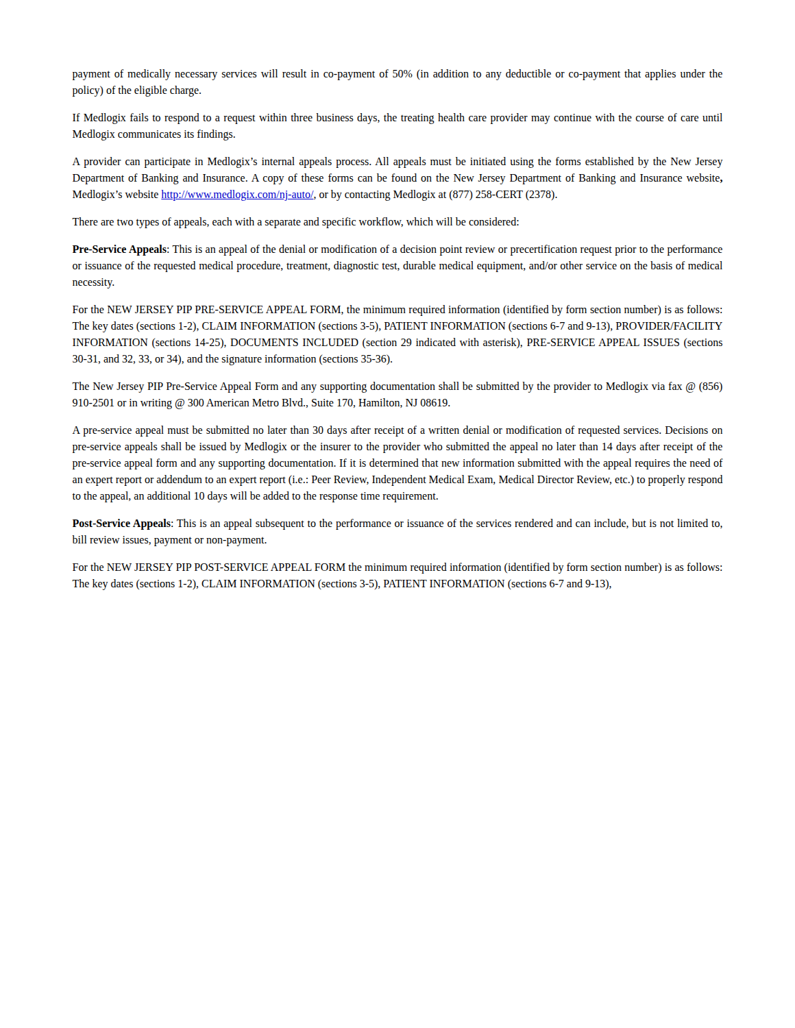payment of medically necessary services will result in co-payment of 50% (in addition to any deductible or co-payment that applies under the policy) of the eligible charge.
If Medlogix fails to respond to a request within three business days, the treating health care provider may continue with the course of care until Medlogix communicates its findings.
A provider can participate in Medlogix’s internal appeals process. All appeals must be initiated using the forms established by the New Jersey Department of Banking and Insurance. A copy of these forms can be found on the New Jersey Department of Banking and Insurance website, Medlogix’s website http://www.medlogix.com/nj-auto/, or by contacting Medlogix at (877) 258-CERT (2378).
There are two types of appeals, each with a separate and specific workflow, which will be considered:
Pre-Service Appeals: This is an appeal of the denial or modification of a decision point review or precertification request prior to the performance or issuance of the requested medical procedure, treatment, diagnostic test, durable medical equipment, and/or other service on the basis of medical necessity.
For the NEW JERSEY PIP PRE-SERVICE APPEAL FORM, the minimum required information (identified by form section number) is as follows: The key dates (sections 1-2), CLAIM INFORMATION (sections 3-5), PATIENT INFORMATION (sections 6-7 and 9-13), PROVIDER/FACILITY INFORMATION (sections 14-25), DOCUMENTS INCLUDED (section 29 indicated with asterisk), PRE-SERVICE APPEAL ISSUES (sections 30-31, and 32, 33, or 34), and the signature information (sections 35-36).
The New Jersey PIP Pre-Service Appeal Form and any supporting documentation shall be submitted by the provider to Medlogix via fax @ (856) 910-2501 or in writing @ 300 American Metro Blvd., Suite 170, Hamilton, NJ 08619.
A pre-service appeal must be submitted no later than 30 days after receipt of a written denial or modification of requested services. Decisions on pre-service appeals shall be issued by Medlogix or the insurer to the provider who submitted the appeal no later than 14 days after receipt of the pre-service appeal form and any supporting documentation. If it is determined that new information submitted with the appeal requires the need of an expert report or addendum to an expert report (i.e.: Peer Review, Independent Medical Exam, Medical Director Review, etc.) to properly respond to the appeal, an additional 10 days will be added to the response time requirement.
Post-Service Appeals: This is an appeal subsequent to the performance or issuance of the services rendered and can include, but is not limited to, bill review issues, payment or non-payment.
For the NEW JERSEY PIP POST-SERVICE APPEAL FORM the minimum required information (identified by form section number) is as follows: The key dates (sections 1-2), CLAIM INFORMATION (sections 3-5), PATIENT INFORMATION (sections 6-7 and 9-13),